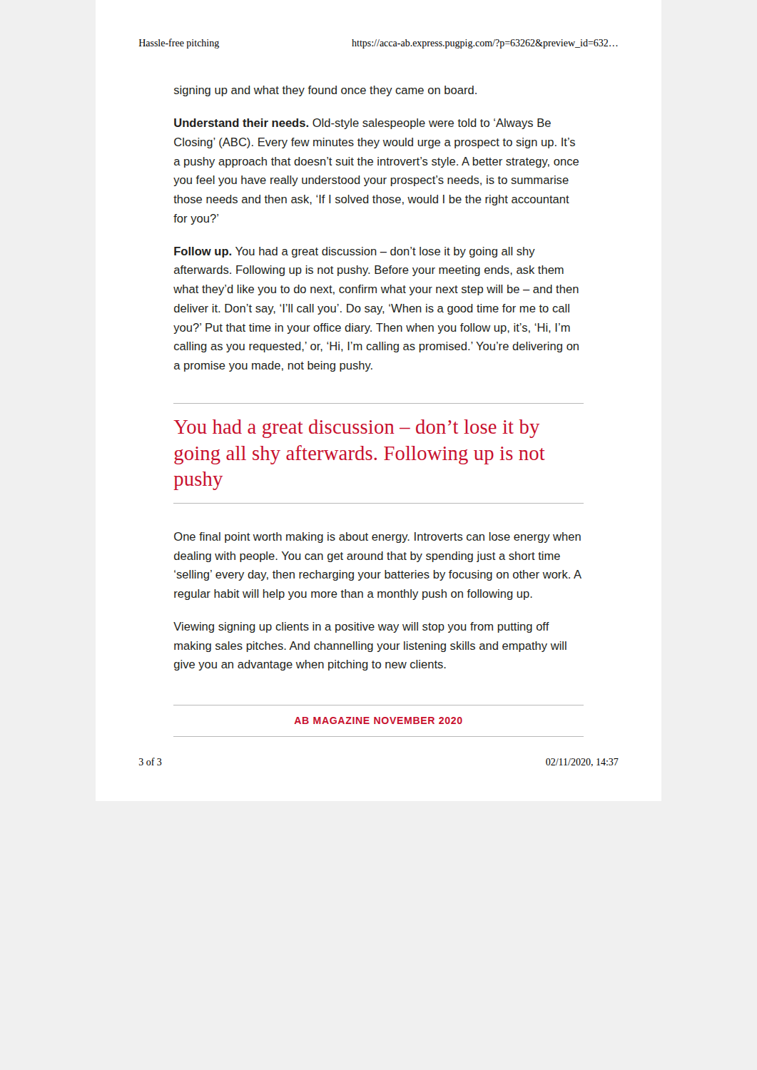Hassle-free pitching
https://acca-ab.express.pugpig.com/?p=63262&preview_id=632…
signing up and what they found once they came on board.
Understand their needs. Old-style salespeople were told to ‘Always Be Closing’ (ABC). Every few minutes they would urge a prospect to sign up. It’s a pushy approach that doesn’t suit the introvert’s style. A better strategy, once you feel you have really understood your prospect’s needs, is to summarise those needs and then ask, ‘If I solved those, would I be the right accountant for you?’
Follow up. You had a great discussion – don’t lose it by going all shy afterwards. Following up is not pushy. Before your meeting ends, ask them what they’d like you to do next, confirm what your next step will be – and then deliver it. Don’t say, ‘I’ll call you’. Do say, ‘When is a good time for me to call you?’ Put that time in your office diary. Then when you follow up, it’s, ‘Hi, I’m calling as you requested,’ or, ‘Hi, I’m calling as promised.’ You’re delivering on a promise you made, not being pushy.
You had a great discussion – don’t lose it by going all shy afterwards. Following up is not pushy
One final point worth making is about energy. Introverts can lose energy when dealing with people. You can get around that by spending just a short time ‘selling’ every day, then recharging your batteries by focusing on other work. A regular habit will help you more than a monthly push on following up.
Viewing signing up clients in a positive way will stop you from putting off making sales pitches. And channelling your listening skills and empathy will give you an advantage when pitching to new clients.
AB MAGAZINE NOVEMBER 2020
3 of 3
02/11/2020, 14:37